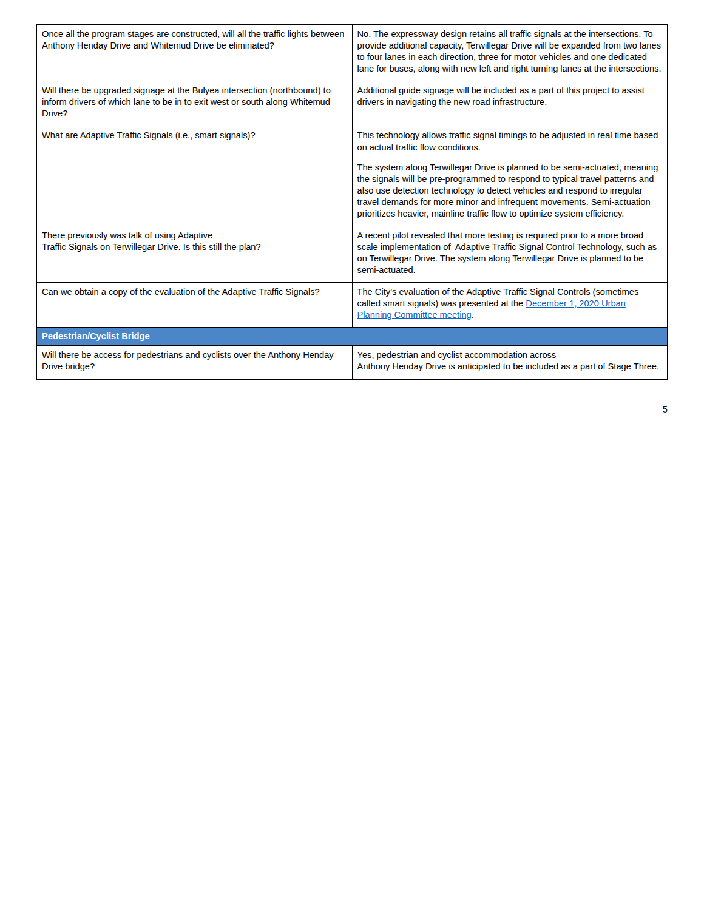| Once all the program stages are constructed, will all the traffic lights between Anthony Henday Drive and Whitemud Drive be eliminated? | No. The expressway design retains all traffic signals at the intersections. To provide additional capacity, Terwillegar Drive will be expanded from two lanes to four lanes in each direction, three for motor vehicles and one dedicated lane for buses, along with new left and right turning lanes at the intersections. |
| Will there be upgraded signage at the Bulyea intersection (northbound) to inform drivers of which lane to be in to exit west or south along Whitemud Drive? | Additional guide signage will be included as a part of this project to assist drivers in navigating the new road infrastructure. |
| What are Adaptive Traffic Signals (i.e., smart signals)? | This technology allows traffic signal timings to be adjusted in real time based on actual traffic flow conditions. The system along Terwillegar Drive is planned to be semi-actuated, meaning the signals will be pre-programmed to respond to typical travel patterns and also use detection technology to detect vehicles and respond to irregular travel demands for more minor and infrequent movements. Semi-actuation prioritizes heavier, mainline traffic flow to optimize system efficiency. |
| There previously was talk of using Adaptive Traffic Signals on Terwillegar Drive. Is this still the plan? | A recent pilot revealed that more testing is required prior to a more broad scale implementation of Adaptive Traffic Signal Control Technology, such as on Terwillegar Drive. The system along Terwillegar Drive is planned to be semi-actuated. |
| Can we obtain a copy of the evaluation of the Adaptive Traffic Signals? | The City’s evaluation of the Adaptive Traffic Signal Controls (sometimes called smart signals) was presented at the December 1, 2020 Urban Planning Committee meeting . |
| Pedestrian/Cyclist Bridge |
| Will there be access for pedestrians and cyclists over the Anthony Henday Drive bridge? | Yes, pedestrian and cyclist accommodation across Anthony Henday Drive is anticipated to be included as a part of Stage Three. |
5